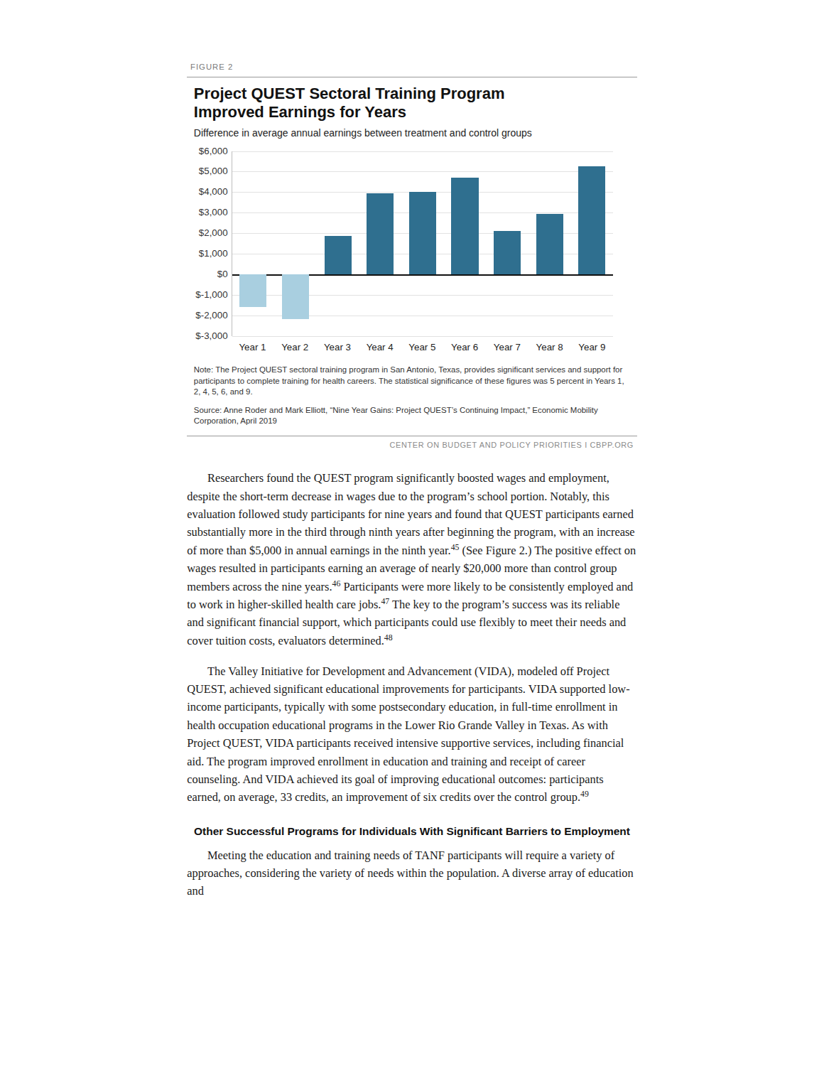FIGURE 2
Project QUEST Sectoral Training Program
Improved Earnings for Years
Difference in average annual earnings between treatment and control groups
$6,000
$5,000
$4,000
$3,000
$2,000
$1,000
$0
$-1,000
$-2,000
$-3,000
Year 1
Year 2
Year 3
Year 4
Year 5
Year 6
Year 7
Year 8
Year 9
Note: The Project QUEST sectoral training program in San Antonio, Texas, provides significant services and support for participants to complete training for health careers. The statistical significance of these figures was 5 percent in Years 1, 2, 4, 5, 6, and 9.
Source: Anne Roder and Mark Elliott, “Nine Year Gains: Project QUEST’s Continuing Impact,” Economic Mobility Corporation, April 2019
CENTER ON BUDGET AND POLICY PRIORITIES I CBPP.ORG
Researchers found the QUEST program significantly boosted wages and employment, despite the short-term decrease in wages due to the program’s school portion. Notably, this evaluation followed study participants for nine years and found that QUEST participants earned substantially more in the third through ninth years after beginning the program, with an increase of more than $5,000 in annual earnings in the ninth year.45 (See Figure 2.) The positive effect on wages resulted in participants earning an average of nearly $20,000 more than control group members across the nine years.46 Participants were more likely to be consistently employed and to work in higher-skilled health care jobs.47 The key to the program’s success was its reliable and significant financial support, which participants could use flexibly to meet their needs and cover tuition costs, evaluators determined.48
The Valley Initiative for Development and Advancement (VIDA), modeled off Project QUEST, achieved significant educational improvements for participants. VIDA supported low-income participants, typically with some postsecondary education, in full-time enrollment in health occupation educational programs in the Lower Rio Grande Valley in Texas. As with Project QUEST, VIDA participants received intensive supportive services, including financial aid. The program improved enrollment in education and training and receipt of career counseling. And VIDA achieved its goal of improving educational outcomes: participants earned, on average, 33 credits, an improvement of six credits over the control group.49
Other Successful Programs for Individuals With Significant Barriers to Employment
Meeting the education and training needs of TANF participants will require a variety of approaches, considering the variety of needs within the population. A diverse array of education and